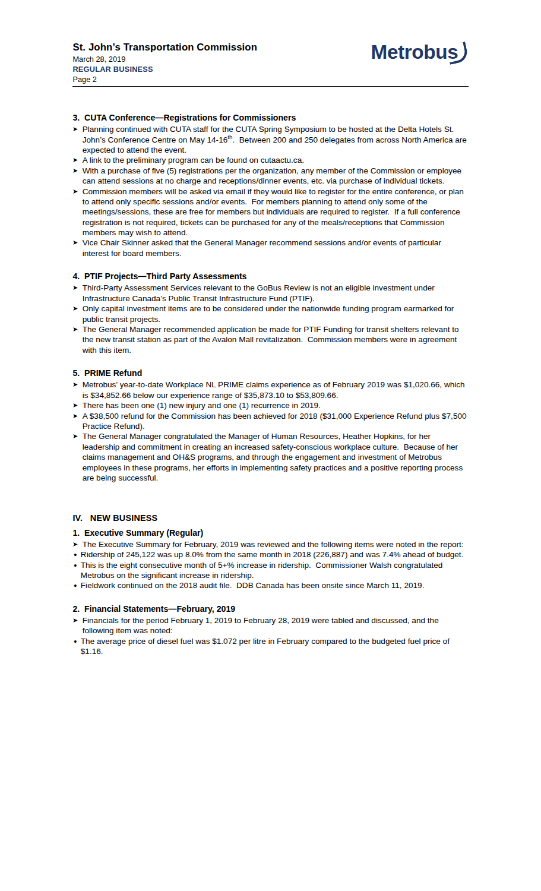St. John’s Transportation Commission
March 28, 2019
REGULAR BUSINESS
Page 2
Metrobus
3. CUTA Conference—Registrations for Commissioners
Planning continued with CUTA staff for the CUTA Spring Symposium to be hosted at the Delta Hotels St. John’s Conference Centre on May 14-16th. Between 200 and 250 delegates from across North America are expected to attend the event.
A link to the preliminary program can be found on cutaactu.ca.
With a purchase of five (5) registrations per the organization, any member of the Commission or employee can attend sessions at no charge and receptions/dinner events, etc. via purchase of individual tickets.
Commission members will be asked via email if they would like to register for the entire conference, or plan to attend only specific sessions and/or events. For members planning to attend only some of the meetings/sessions, these are free for members but individuals are required to register. If a full conference registration is not required, tickets can be purchased for any of the meals/receptions that Commission members may wish to attend.
Vice Chair Skinner asked that the General Manager recommend sessions and/or events of particular interest for board members.
4. PTIF Projects—Third Party Assessments
Third-Party Assessment Services relevant to the GoBus Review is not an eligible investment under Infrastructure Canada’s Public Transit Infrastructure Fund (PTIF).
Only capital investment items are to be considered under the nationwide funding program earmarked for public transit projects.
The General Manager recommended application be made for PTIF Funding for transit shelters relevant to the new transit station as part of the Avalon Mall revitalization. Commission members were in agreement with this item.
5. PRIME Refund
Metrobus’ year-to-date Workplace NL PRIME claims experience as of February 2019 was $1,020.66, which is $34,852.66 below our experience range of $35,873.10 to $53,809.66.
There has been one (1) new injury and one (1) recurrence in 2019.
A $38,500 refund for the Commission has been achieved for 2018 ($31,000 Experience Refund plus $7,500 Practice Refund).
The General Manager congratulated the Manager of Human Resources, Heather Hopkins, for her leadership and commitment in creating an increased safety-conscious workplace culture. Because of her claims management and OH&S programs, and through the engagement and investment of Metrobus employees in these programs, her efforts in implementing safety practices and a positive reporting process are being successful.
IV. NEW BUSINESS
1. Executive Summary (Regular)
The Executive Summary for February, 2019 was reviewed and the following items were noted in the report:
Ridership of 245,122 was up 8.0% from the same month in 2018 (226,887) and was 7.4% ahead of budget.
This is the eight consecutive month of 5+% increase in ridership. Commissioner Walsh congratulated Metrobus on the significant increase in ridership.
Fieldwork continued on the 2018 audit file. DDB Canada has been onsite since March 11, 2019.
2. Financial Statements—February, 2019
Financials for the period February 1, 2019 to February 28, 2019 were tabled and discussed, and the following item was noted:
The average price of diesel fuel was $1.072 per litre in February compared to the budgeted fuel price of $1.16.